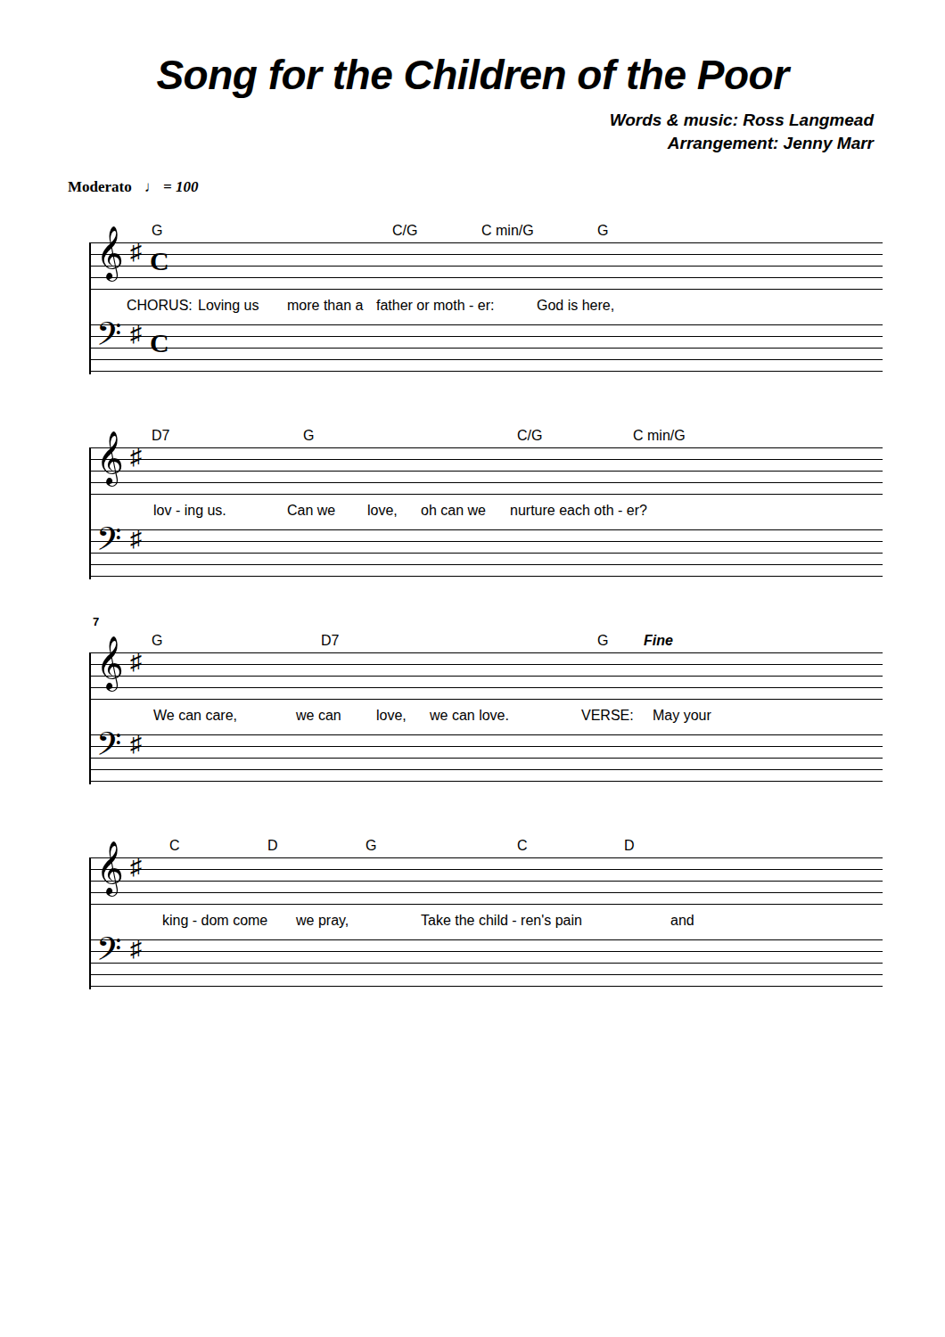Song for the Children of the Poor
Words & music: Ross Langmead
Arrangement: Jenny Marr
Moderato ♩ = 100
G C/G C min/G G
𝄞 ♯ C
CHORUS: Loving us more than a father or moth - er: God is here,
𝄢 ♯ C
D7 G C/G C min/G
𝄞 ♯
lov - ing us. Can we love, oh can we nurture each oth - er?
𝄢 ♯
7
G D7 G
𝄞 ♯ Fine
We can care, we can love, we can love. VERSE: May your
𝄢 ♯
C D G C D
𝄞 ♯
king - dom come we pray, Take the child - ren's pain and
𝄢 ♯